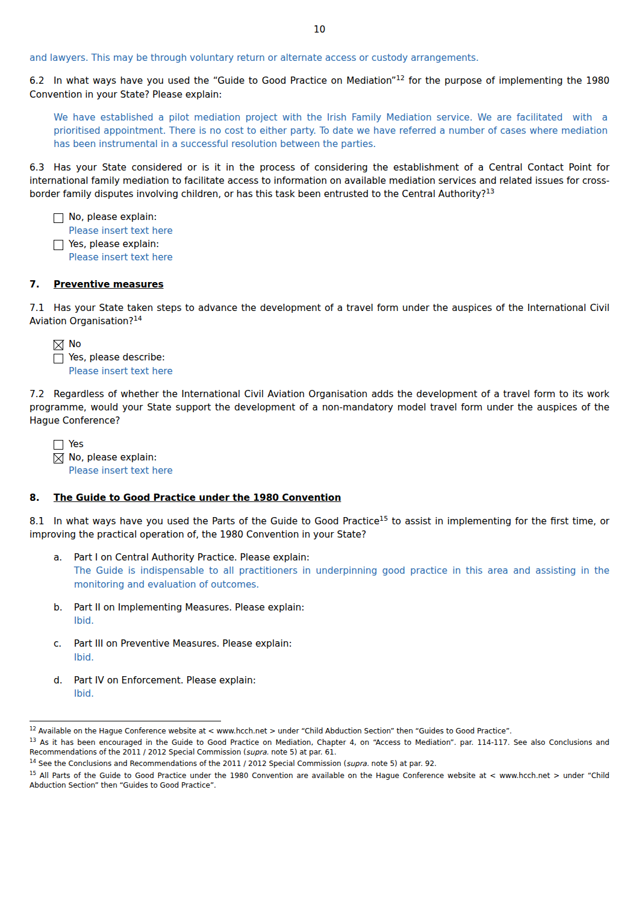10
and lawyers. This may be through voluntary return or alternate access or custody arrangements.
6.2 In what ways have you used the “Guide to Good Practice on Mediation”12 for the purpose of implementing the 1980 Convention in your State? Please explain:
We have established a pilot mediation project with the Irish Family Mediation service. We are facilitated with a prioritised appointment. There is no cost to either party. To date we have referred a number of cases where mediation has been instrumental in a successful resolution between the parties.
6.3 Has your State considered or is it in the process of considering the establishment of a Central Contact Point for international family mediation to facilitate access to information on available mediation services and related issues for cross-border family disputes involving children, or has this task been entrusted to the Central Authority?13
No, please explain:
Please insert text here
Yes, please explain:
Please insert text here
7. Preventive measures
7.1 Has your State taken steps to advance the development of a travel form under the auspices of the International Civil Aviation Organisation?14
No
Yes, please describe:
Please insert text here
7.2 Regardless of whether the International Civil Aviation Organisation adds the development of a travel form to its work programme, would your State support the development of a non-mandatory model travel form under the auspices of the Hague Conference?
Yes
No, please explain:
Please insert text here
8. The Guide to Good Practice under the 1980 Convention
8.1 In what ways have you used the Parts of the Guide to Good Practice15 to assist in implementing for the first time, or improving the practical operation of, the 1980 Convention in your State?
a. Part I on Central Authority Practice. Please explain:
The Guide is indispensable to all practitioners in underpinning good practice in this area and assisting in the monitoring and evaluation of outcomes.
b. Part II on Implementing Measures. Please explain:
Ibid.
c. Part III on Preventive Measures. Please explain:
Ibid.
d. Part IV on Enforcement. Please explain:
Ibid.
12 Available on the Hague Conference website at < www.hcch.net > under “Child Abduction Section” then “Guides to Good Practice”.
13 As it has been encouraged in the Guide to Good Practice on Mediation, Chapter 4, on “Access to Mediation”. par. 114-117. See also Conclusions and Recommendations of the 2011 / 2012 Special Commission (supra. note 5) at par. 61.
14 See the Conclusions and Recommendations of the 2011 / 2012 Special Commission (supra. note 5) at par. 92.
15 All Parts of the Guide to Good Practice under the 1980 Convention are available on the Hague Conference website at < www.hcch.net > under “Child Abduction Section” then “Guides to Good Practice”.